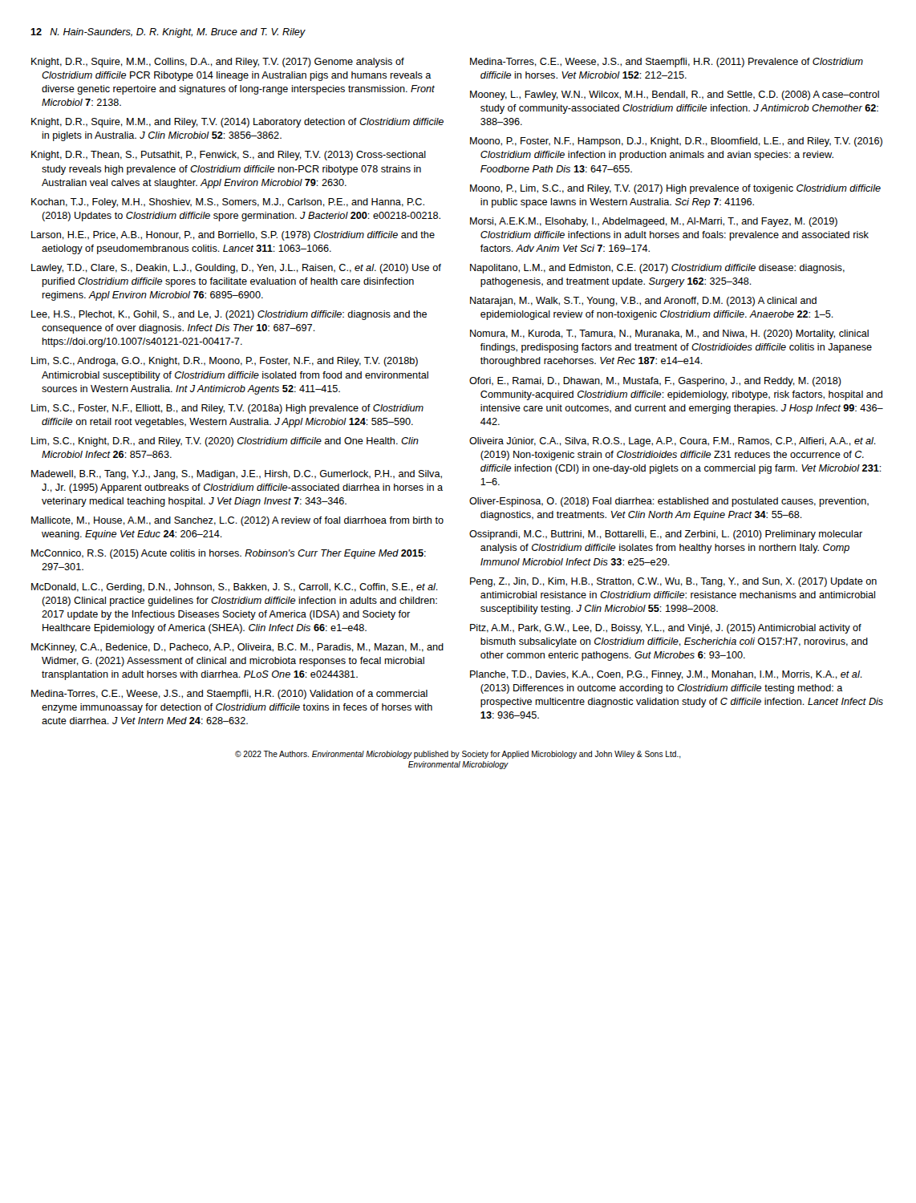12 N. Hain-Saunders, D. R. Knight, M. Bruce and T. V. Riley
Knight, D.R., Squire, M.M., Collins, D.A., and Riley, T.V. (2017) Genome analysis of Clostridium difficile PCR Ribotype 014 lineage in Australian pigs and humans reveals a diverse genetic repertoire and signatures of long-range interspecies transmission. Front Microbiol 7: 2138.
Knight, D.R., Squire, M.M., and Riley, T.V. (2014) Laboratory detection of Clostridium difficile in piglets in Australia. J Clin Microbiol 52: 3856–3862.
Knight, D.R., Thean, S., Putsathit, P., Fenwick, S., and Riley, T.V. (2013) Cross-sectional study reveals high prevalence of Clostridium difficile non-PCR ribotype 078 strains in Australian veal calves at slaughter. Appl Environ Microbiol 79: 2630.
Kochan, T.J., Foley, M.H., Shoshiev, M.S., Somers, M.J., Carlson, P.E., and Hanna, P.C. (2018) Updates to Clostridium difficile spore germination. J Bacteriol 200: e00218-00218.
Larson, H.E., Price, A.B., Honour, P., and Borriello, S.P. (1978) Clostridium difficile and the aetiology of pseudomembranous colitis. Lancet 311: 1063–1066.
Lawley, T.D., Clare, S., Deakin, L.J., Goulding, D., Yen, J.L., Raisen, C., et al. (2010) Use of purified Clostridium difficile spores to facilitate evaluation of health care disinfection regimens. Appl Environ Microbiol 76: 6895–6900.
Lee, H.S., Plechot, K., Gohil, S., and Le, J. (2021) Clostridium difficile: diagnosis and the consequence of over diagnosis. Infect Dis Ther 10: 687–697. https://doi.org/10.1007/s40121-021-00417-7.
Lim, S.C., Androga, G.O., Knight, D.R., Moono, P., Foster, N.F., and Riley, T.V. (2018b) Antimicrobial susceptibility of Clostridium difficile isolated from food and environmental sources in Western Australia. Int J Antimicrob Agents 52: 411–415.
Lim, S.C., Foster, N.F., Elliott, B., and Riley, T.V. (2018a) High prevalence of Clostridium difficile on retail root vegetables, Western Australia. J Appl Microbiol 124: 585–590.
Lim, S.C., Knight, D.R., and Riley, T.V. (2020) Clostridium difficile and One Health. Clin Microbiol Infect 26: 857–863.
Madewell, B.R., Tang, Y.J., Jang, S., Madigan, J.E., Hirsh, D.C., Gumerlock, P.H., and Silva, J., Jr. (1995) Apparent outbreaks of Clostridium difficile-associated diarrhea in horses in a veterinary medical teaching hospital. J Vet Diagn Invest 7: 343–346.
Mallicote, M., House, A.M., and Sanchez, L.C. (2012) A review of foal diarrhoea from birth to weaning. Equine Vet Educ 24: 206–214.
McConnico, R.S. (2015) Acute colitis in horses. Robinson's Curr Ther Equine Med 2015: 297–301.
McDonald, L.C., Gerding, D.N., Johnson, S., Bakken, J. S., Carroll, K.C., Coffin, S.E., et al. (2018) Clinical practice guidelines for Clostridium difficile infection in adults and children: 2017 update by the Infectious Diseases Society of America (IDSA) and Society for Healthcare Epidemiology of America (SHEA). Clin Infect Dis 66: e1–e48.
McKinney, C.A., Bedenice, D., Pacheco, A.P., Oliveira, B.C. M., Paradis, M., Mazan, M., and Widmer, G. (2021) Assessment of clinical and microbiota responses to fecal microbial transplantation in adult horses with diarrhea. PLoS One 16: e0244381.
Medina-Torres, C.E., Weese, J.S., and Staempfli, H.R. (2010) Validation of a commercial enzyme immunoassay for detection of Clostridium difficile toxins in feces of horses with acute diarrhea. J Vet Intern Med 24: 628–632.
Medina-Torres, C.E., Weese, J.S., and Staempfli, H.R. (2011) Prevalence of Clostridium difficile in horses. Vet Microbiol 152: 212–215.
Mooney, L., Fawley, W.N., Wilcox, M.H., Bendall, R., and Settle, C.D. (2008) A case–control study of community-associated Clostridium difficile infection. J Antimicrob Chemother 62: 388–396.
Moono, P., Foster, N.F., Hampson, D.J., Knight, D.R., Bloomfield, L.E., and Riley, T.V. (2016) Clostridium difficile infection in production animals and avian species: a review. Foodborne Path Dis 13: 647–655.
Moono, P., Lim, S.C., and Riley, T.V. (2017) High prevalence of toxigenic Clostridium difficile in public space lawns in Western Australia. Sci Rep 7: 41196.
Morsi, A.E.K.M., Elsohaby, I., Abdelmageed, M., Al-Marri, T., and Fayez, M. (2019) Clostridium difficile infections in adult horses and foals: prevalence and associated risk factors. Adv Anim Vet Sci 7: 169–174.
Napolitano, L.M., and Edmiston, C.E. (2017) Clostridium difficile disease: diagnosis, pathogenesis, and treatment update. Surgery 162: 325–348.
Natarajan, M., Walk, S.T., Young, V.B., and Aronoff, D.M. (2013) A clinical and epidemiological review of non-toxigenic Clostridium difficile. Anaerobe 22: 1–5.
Nomura, M., Kuroda, T., Tamura, N., Muranaka, M., and Niwa, H. (2020) Mortality, clinical findings, predisposing factors and treatment of Clostridioides difficile colitis in Japanese thoroughbred racehorses. Vet Rec 187: e14–e14.
Ofori, E., Ramai, D., Dhawan, M., Mustafa, F., Gasperino, J., and Reddy, M. (2018) Community-acquired Clostridium difficile: epidemiology, ribotype, risk factors, hospital and intensive care unit outcomes, and current and emerging therapies. J Hosp Infect 99: 436–442.
Oliveira Júnior, C.A., Silva, R.O.S., Lage, A.P., Coura, F.M., Ramos, C.P., Alfieri, A.A., et al. (2019) Non-toxigenic strain of Clostridioides difficile Z31 reduces the occurrence of C. difficile infection (CDI) in one-day-old piglets on a commercial pig farm. Vet Microbiol 231: 1–6.
Oliver-Espinosa, O. (2018) Foal diarrhea: established and postulated causes, prevention, diagnostics, and treatments. Vet Clin North Am Equine Pract 34: 55–68.
Ossiprandi, M.C., Buttrini, M., Bottarelli, E., and Zerbini, L. (2010) Preliminary molecular analysis of Clostridium difficile isolates from healthy horses in northern Italy. Comp Immunol Microbiol Infect Dis 33: e25–e29.
Peng, Z., Jin, D., Kim, H.B., Stratton, C.W., Wu, B., Tang, Y., and Sun, X. (2017) Update on antimicrobial resistance in Clostridium difficile: resistance mechanisms and antimicrobial susceptibility testing. J Clin Microbiol 55: 1998–2008.
Pitz, A.M., Park, G.W., Lee, D., Boissy, Y.L., and Vinjé, J. (2015) Antimicrobial activity of bismuth subsalicylate on Clostridium difficile, Escherichia coli O157:H7, norovirus, and other common enteric pathogens. Gut Microbes 6: 93–100.
Planche, T.D., Davies, K.A., Coen, P.G., Finney, J.M., Monahan, I.M., Morris, K.A., et al. (2013) Differences in outcome according to Clostridium difficile testing method: a prospective multicentre diagnostic validation study of C difficile infection. Lancet Infect Dis 13: 936–945.
© 2022 The Authors. Environmental Microbiology published by Society for Applied Microbiology and John Wiley & Sons Ltd.,
Environmental Microbiology